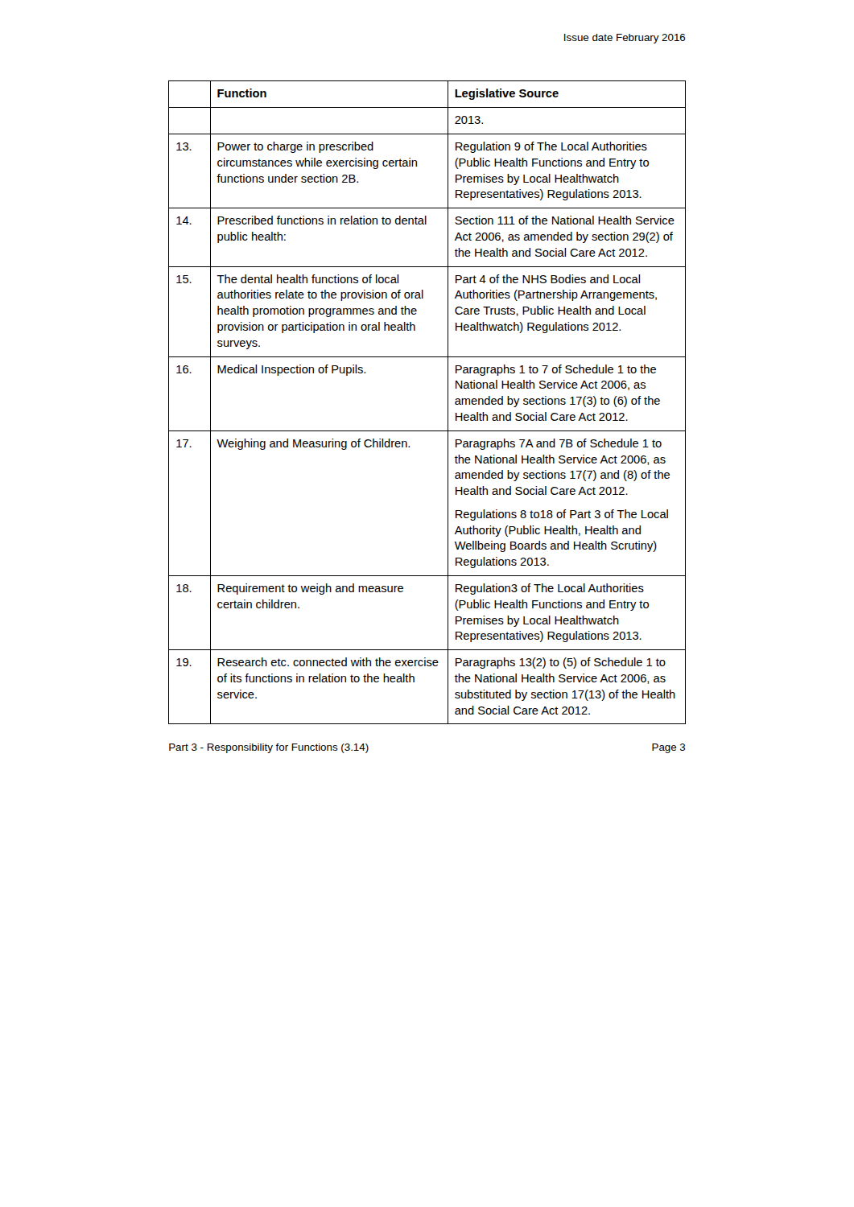Issue date February 2016
| | Function | Legislative Source |
| --- | --- | --- |
| | | 2013. |
| 13. | Power to charge in prescribed circumstances while exercising certain functions under section 2B. | Regulation 9 of The Local Authorities (Public Health Functions and Entry to Premises by Local Healthwatch Representatives) Regulations 2013. |
| 14. | Prescribed functions in relation to dental public health: | Section 111 of the National Health Service Act 2006, as amended by section 29(2) of the Health and Social Care Act 2012. |
| 15. | The dental health functions of local authorities relate to the provision of oral health promotion programmes and the provision or participation in oral health surveys. | Part 4 of the NHS Bodies and Local Authorities (Partnership Arrangements, Care Trusts, Public Health and Local Healthwatch) Regulations 2012. |
| 16. | Medical Inspection of Pupils. | Paragraphs 1 to 7 of Schedule 1 to the National Health Service Act 2006, as amended by sections 17(3) to (6) of the Health and Social Care Act 2012. |
| 17. | Weighing and Measuring of Children. | Paragraphs 7A and 7B of Schedule 1 to the National Health Service Act 2006, as amended by sections 17(7) and (8) of the Health and Social Care Act 2012. Regulations 8 to18 of Part 3 of The Local Authority (Public Health, Health and Wellbeing Boards and Health Scrutiny) Regulations 2013. |
| 18. | Requirement to weigh and measure certain children. | Regulation3 of The Local Authorities (Public Health Functions and Entry to Premises by Local Healthwatch Representatives) Regulations 2013. |
| 19. | Research etc. connected with the exercise of its functions in relation to the health service. | Paragraphs 13(2) to (5) of Schedule 1 to the National Health Service Act 2006, as substituted by section 17(13) of the Health and Social Care Act 2012. |
Part 3 - Responsibility for Functions (3.14) Page 3